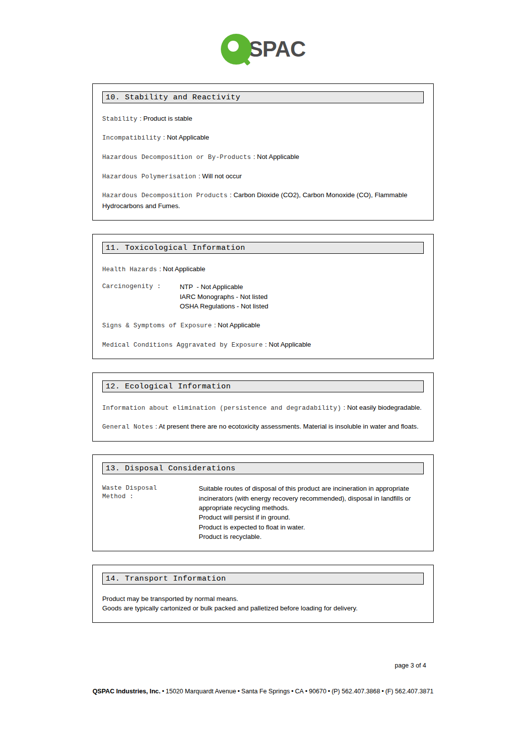SPAC
10. Stability and Reactivity
Stability : Product is stable
Incompatibility : Not Applicable
Hazardous Decomposition or By-Products : Not Applicable
Hazardous Polymerisation : Will not occur
Hazardous Decomposition Products : Carbon Dioxide (CO2), Carbon Monoxide (CO), Flammable Hydrocarbons and Fumes.
11. Toxicological Information
Health Hazards : Not Applicable
Carcinogenity : NTP - Not Applicable
IARC Monographs - Not listed
OSHA Regulations - Not listed
Signs & Symptoms of Exposure : Not Applicable
Medical Conditions Aggravated by Exposure : Not Applicable
12. Ecological Information
Information about elimination (persistence and degradability) : Not easily biodegradable.
General Notes : At present there are no ecotoxicity assessments. Material is insoluble in water and floats.
13. Disposal Considerations
Waste Disposal Method : Suitable routes of disposal of this product are incineration in appropriate incinerators (with energy recovery recommended), disposal in landfills or appropriate recycling methods.
Product will persist if in ground.
Product is expected to float in water.
Product is recyclable.
14. Transport Information
Product may be transported by normal means.
Goods are typically cartonized or bulk packed and palletized before loading for delivery.
page 3 of 4
QSPAC Industries, Inc.•15020 Marquardt Avenue•Santa Fe Springs•CA•90670•(P) 562.407.3868•(F) 562.407.3871